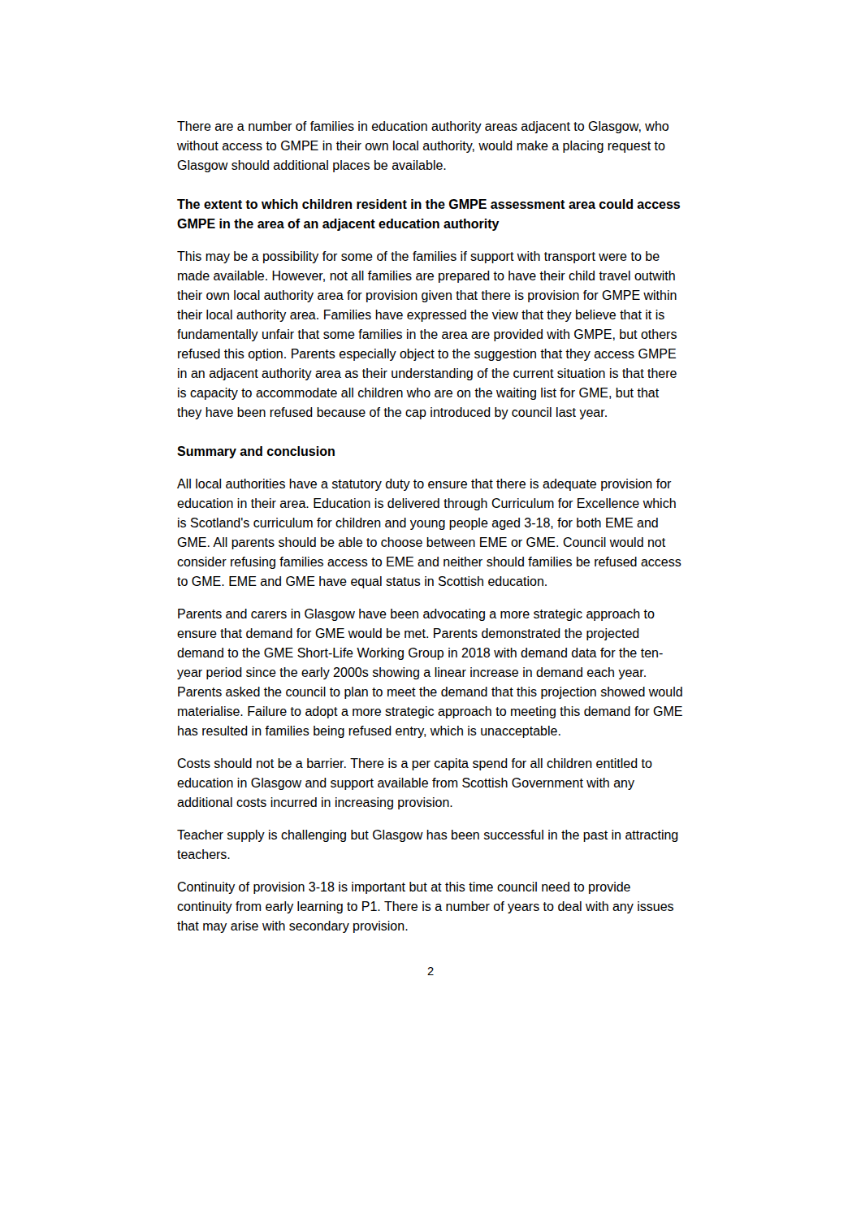There are a number of families in education authority areas adjacent to Glasgow, who without access to GMPE in their own local authority, would make a placing request to Glasgow should additional places be available.
The extent to which children resident in the GMPE assessment area could access GMPE in the area of an adjacent education authority
This may be a possibility for some of the families if support with transport were to be made available. However, not all families are prepared to have their child travel outwith their own local authority area for provision given that there is provision for GMPE within their local authority area. Families have expressed the view that they believe that it is fundamentally unfair that some families in the area are provided with GMPE, but others refused this option. Parents especially object to the suggestion that they access GMPE in an adjacent authority area as their understanding of the current situation is that there is capacity to accommodate all children who are on the waiting list for GME, but that they have been refused because of the cap introduced by council last year.
Summary and conclusion
All local authorities have a statutory duty to ensure that there is adequate provision for education in their area. Education is delivered through Curriculum for Excellence which is Scotland's curriculum for children and young people aged 3-18, for both EME and GME. All parents should be able to choose between EME or GME. Council would not consider refusing families access to EME and neither should families be refused access to GME. EME and GME have equal status in Scottish education.
Parents and carers in Glasgow have been advocating a more strategic approach to ensure that demand for GME would be met. Parents demonstrated the projected demand to the GME Short-Life Working Group in 2018 with demand data for the ten-year period since the early 2000s showing a linear increase in demand each year. Parents asked the council to plan to meet the demand that this projection showed would materialise. Failure to adopt a more strategic approach to meeting this demand for GME has resulted in families being refused entry, which is unacceptable.
Costs should not be a barrier. There is a per capita spend for all children entitled to education in Glasgow and support available from Scottish Government with any additional costs incurred in increasing provision.
Teacher supply is challenging but Glasgow has been successful in the past in attracting teachers.
Continuity of provision 3-18 is important but at this time council need to provide continuity from early learning to P1. There is a number of years to deal with any issues that may arise with secondary provision.
2